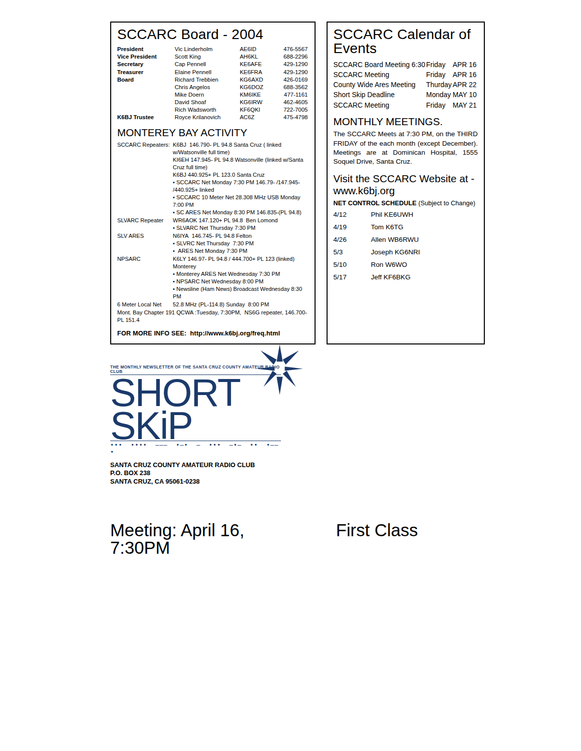SCCARC Board - 2004
| President | Vic Linderholm | AE6ID | 476-5567 |
| Vice President | Scott King | AH6KL | 688-2296 |
| Secretary | Cap Pennell | KE6AFE | 429-1290 |
| Treasurer | Elaine Pennell | KE6FRA | 429-1290 |
| Board | Richard Trebbien | KG6AXD | 426-0169 |
| | Chris Angelos | KG6DOZ | 688-3562 |
| | Mike Doern | KM6IKE | 477-1161 |
| | David Shoaf | KG6IRW | 462-4605 |
| | Rich Wadsworth | KF6QKI | 722-7005 |
| K6BJ Trustee | Royce Krilanovich | AC6Z | 475-4798 |
MONTEREY BAY ACTIVITY
| SCCARC Repeaters: | K6BJ 146.790- PL 94.8 Santa Cruz ( linked w/Watsonville full time) KI6EH 147.945- PL 94.8 Watsonville (linked w/Santa Cruz full time) K6BJ 440.925+ PL 123.0 Santa Cruz SCCARC Net Monday 7:30 PM 146.79- /147.945- /440.925+ linked SCCARC 10 Meter Net 28.308 MHz USB Monday 7:00 PM SC ARES Net Monday 8:30 PM 146.835-(PL 94.8) |
| SLVARC Repeater | WR6AOK 147.120+ PL 94.8 Ben Lomond SLVARC Net Thursday 7:30 PM |
| SLV ARES | N6IYA 146.745- PL 94.8 Felton SLVRC Net Thursday 7:30 PM ARES Net Monday 7:30 PM |
| NPSARC | K6LY 146.97- PL 94.8 / 444.700+ PL 123 (linked) Monterey Monterey ARES Net Wednesday 7:30 PM NPSARC Net Wednesday 8:00 PM Newsline (Ham News) Broadcast Wednesday 8:30 PM |
| 6 Meter Local Net | 52.8 MHz (PL-114.8) Sunday 8:00 PM |
| Mont. Bay Chapter 191 QCWA :Tuesday, 7:30PM, NS6G repeater, 146.700- PL 151.4 |
FOR MORE INFO SEE: http://www.k6bj.org/freq.html
SCCARC Calendar of Events
| SCCARC Board Meeting 6:30 | Friday | APR 16 |
| SCCARC Meeting | Friday | APR 16 |
| County Wide Ares Meeting | Thurday | APR 22 |
| Short Skip Deadline | Monday | MAY 10 |
| SCCARC Meeting | Friday | MAY 21 |
MONTHLY MEETINGS.
The SCCARC Meets at 7:30 PM, on the THIRD FRIDAY of the each month (except December). Meetings are at Dominican Hospital, 1555 Soquel Drive, Santa Cruz.
Visit the SCCARC Website at -
www.k6bj.org
NET CONTROL SCHEDULE (Subject to Change)
| 4/12 | Phil KE6UWH |
| 4/19 | Tom K6TG |
| 4/26 | Allen WB6RWU |
| 5/3 | Joseph KG6NRI |
| 5/10 | Ron W6WO |
| 5/17 | Jeff KF6BKG |
THE MONTHLY NEWSLETTER of the SANTA CRUZ COUNTY AMATEUR RADIO CLUB
SHORT SKiP
••• •••• ——— •—• — ••• —•— •• •——•
SANTA CRUZ COUNTY AMATEUR RADIO CLUB
P.O. BOX 238
SANTA CRUZ, CA 95061-0238
Meeting: April 16, 7:30PM
First Class